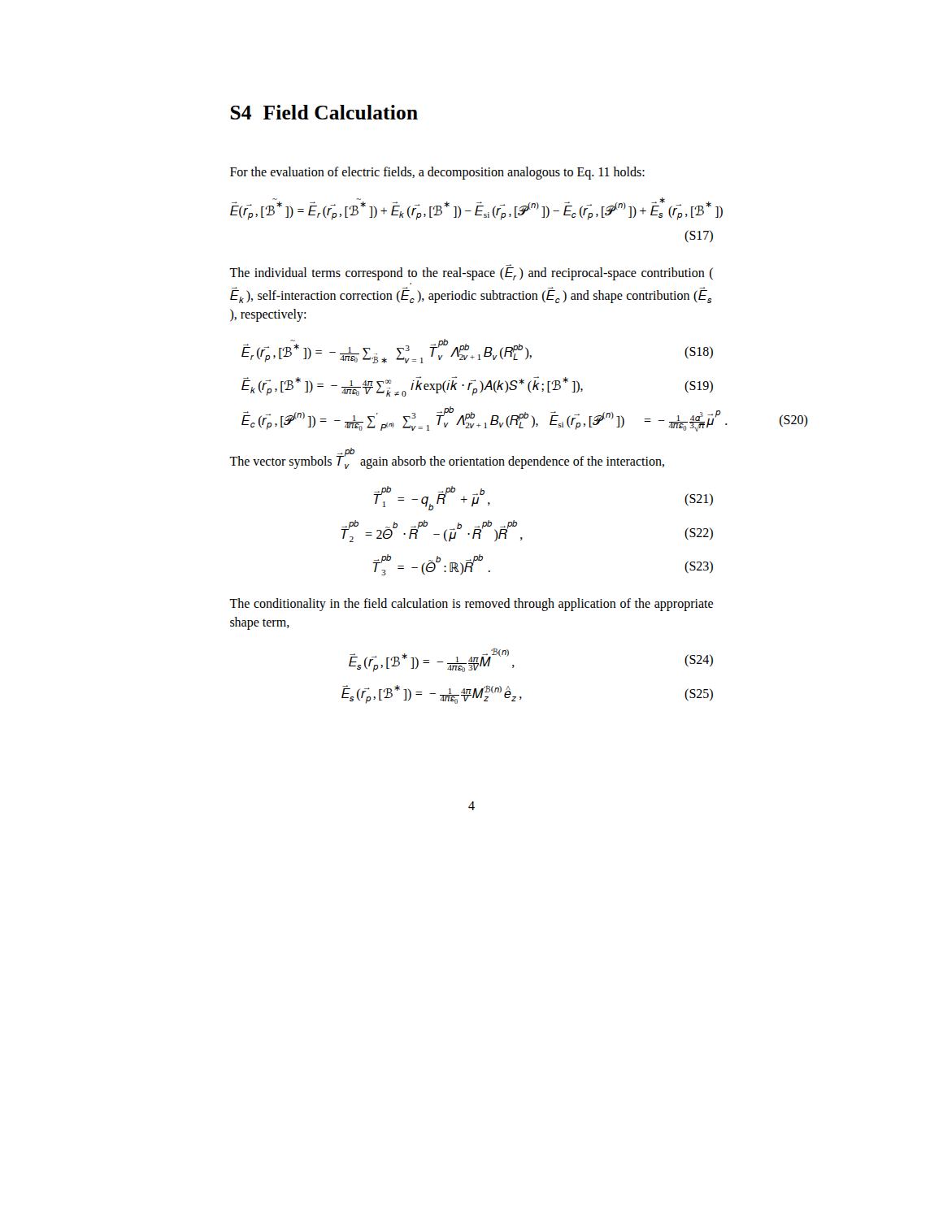S4 Field Calculation
For the evaluation of electric fields, a decomposition analogous to Eq. 11 holds:
E→ (rp→, [ℬ∗~]) = E→r (rp→, [ℬ∗~]) + E→k (rp→, [ℬ∗]) − E→si (rp→, [𝒫(n)]) − E→c (rp→, [𝒫(n)]) + E→s∗ (rp→, [ℬ∗])
(S17)
The individual terms correspond to the real-space (E→r) and reciprocal-space contribution (E→k), self-interaction correction (E→c′), aperiodic subtraction (E→c) and shape contribution (E→s), respectively:
E→r (rp→, [ℬ∗~]) = − 14πε0 ∑ℬ→∗ ∑ν=13 T→νpb Λ2ν+1pb Bν (RLpb) ,
(S18)
E→k (rp→, [ℬ∗]) = − 14πε0 4πV ∑k→≠0∞ ik→ exp(ik→⋅rp→) A(k) S∗ (k→;[ℬ∗]) ,
(S19)
E→c (rp→, [𝒫(n)]) = − 14πε0 ∑′P(n) ∑ν=13 T→νpb Λ2ν+1pb Bν (RLpb) , E→si (rp→, [𝒫(n)]) = − 14πε0 4α33π μ→p .
(S20)
The vector symbols T→νpb again absorb the orientation dependence of the interaction,
T→1pb = −qb R→pb + μ→b ,
(S21)
T→2pb = 2 Θ~b ⋅ R→pb − ( μ→b ⋅ R→pb ) R→pb ,
(S22)
T→3pb = − ( Θ~b : ℝ ) R→pb .
(S23)
The conditionality in the field calculation is removed through application of the appropriate shape term,
E→s (rp→, [ℬ∗]) = − 14πε0 4π3V M→ℬ(n) ,
(S24)
E→s (rp→, [ℬ∗]) = − 14πε0 4πV Mzℬ(n) e^z ,
(S25)
4